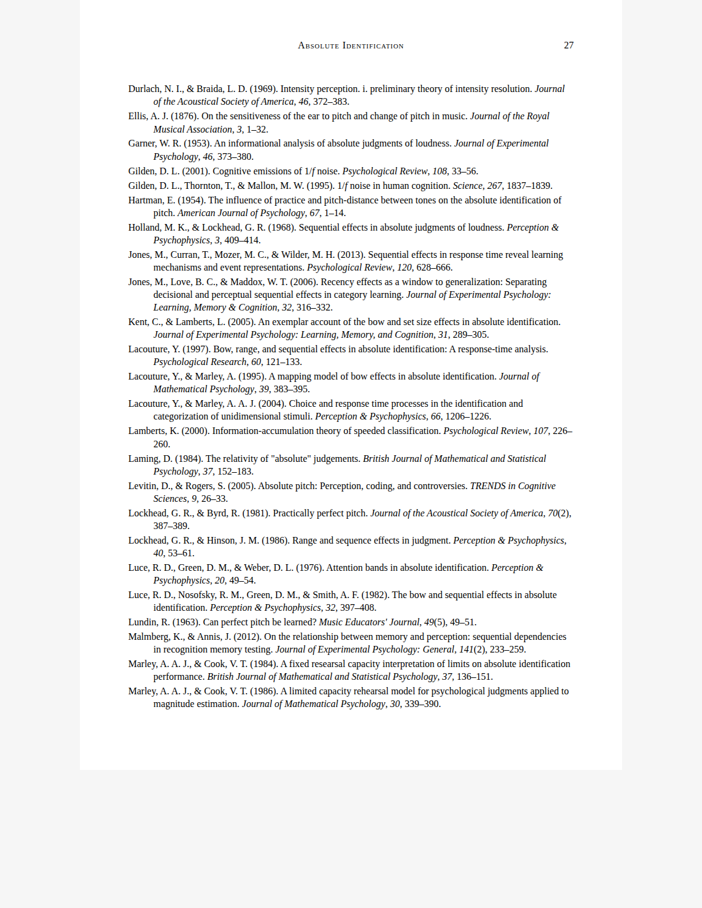Absolute Identification 27
Durlach, N. I., & Braida, L. D. (1969). Intensity perception. i. preliminary theory of intensity resolution. Journal of the Acoustical Society of America, 46, 372–383.
Ellis, A. J. (1876). On the sensitiveness of the ear to pitch and change of pitch in music. Journal of the Royal Musical Association, 3, 1–32.
Garner, W. R. (1953). An informational analysis of absolute judgments of loudness. Journal of Experimental Psychology, 46, 373–380.
Gilden, D. L. (2001). Cognitive emissions of 1/f noise. Psychological Review, 108, 33–56.
Gilden, D. L., Thornton, T., & Mallon, M. W. (1995). 1/f noise in human cognition. Science, 267, 1837–1839.
Hartman, E. (1954). The influence of practice and pitch-distance between tones on the absolute identification of pitch. American Journal of Psychology, 67, 1–14.
Holland, M. K., & Lockhead, G. R. (1968). Sequential effects in absolute judgments of loudness. Perception & Psychophysics, 3, 409–414.
Jones, M., Curran, T., Mozer, M. C., & Wilder, M. H. (2013). Sequential effects in response time reveal learning mechanisms and event representations. Psychological Review, 120, 628–666.
Jones, M., Love, B. C., & Maddox, W. T. (2006). Recency effects as a window to generalization: Separating decisional and perceptual sequential effects in category learning. Journal of Experimental Psychology: Learning, Memory & Cognition, 32, 316–332.
Kent, C., & Lamberts, L. (2005). An exemplar account of the bow and set size effects in absolute identification. Journal of Experimental Psychology: Learning, Memory, and Cognition, 31, 289–305.
Lacouture, Y. (1997). Bow, range, and sequential effects in absolute identification: A response-time analysis. Psychological Research, 60, 121–133.
Lacouture, Y., & Marley, A. (1995). A mapping model of bow effects in absolute identification. Journal of Mathematical Psychology, 39, 383–395.
Lacouture, Y., & Marley, A. A. J. (2004). Choice and response time processes in the identification and categorization of unidimensional stimuli. Perception & Psychophysics, 66, 1206–1226.
Lamberts, K. (2000). Information-accumulation theory of speeded classification. Psychological Review, 107, 226–260.
Laming, D. (1984). The relativity of "absolute" judgements. British Journal of Mathematical and Statistical Psychology, 37, 152–183.
Levitin, D., & Rogers, S. (2005). Absolute pitch: Perception, coding, and controversies. TRENDS in Cognitive Sciences, 9, 26–33.
Lockhead, G. R., & Byrd, R. (1981). Practically perfect pitch. Journal of the Acoustical Society of America, 70(2), 387–389.
Lockhead, G. R., & Hinson, J. M. (1986). Range and sequence effects in judgment. Perception & Psychophysics, 40, 53–61.
Luce, R. D., Green, D. M., & Weber, D. L. (1976). Attention bands in absolute identification. Perception & Psychophysics, 20, 49–54.
Luce, R. D., Nosofsky, R. M., Green, D. M., & Smith, A. F. (1982). The bow and sequential effects in absolute identification. Perception & Psychophysics, 32, 397–408.
Lundin, R. (1963). Can perfect pitch be learned? Music Educators' Journal, 49(5), 49–51.
Malmberg, K., & Annis, J. (2012). On the relationship between memory and perception: sequential dependencies in recognition memory testing. Journal of Experimental Psychology: General, 141(2), 233–259.
Marley, A. A. J., & Cook, V. T. (1984). A fixed researsal capacity interpretation of limits on absolute identification performance. British Journal of Mathematical and Statistical Psychology, 37, 136–151.
Marley, A. A. J., & Cook, V. T. (1986). A limited capacity rehearsal model for psychological judgments applied to magnitude estimation. Journal of Mathematical Psychology, 30, 339–390.